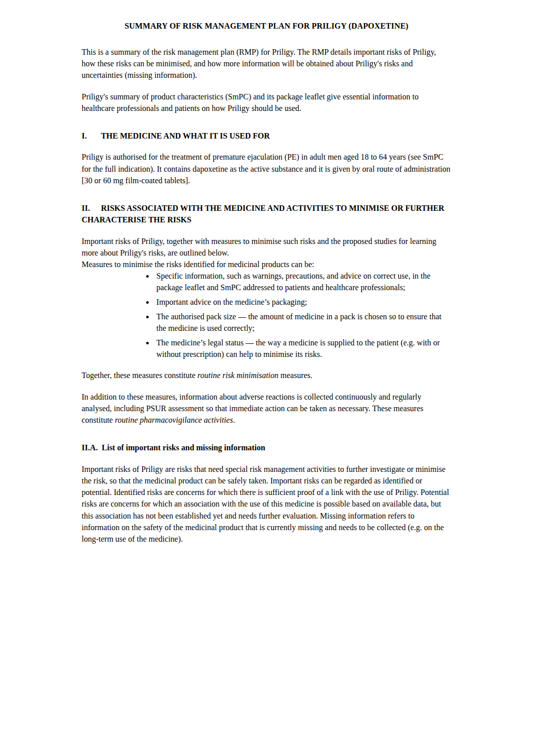SUMMARY OF RISK MANAGEMENT PLAN FOR PRILIGY (DAPOXETINE)
This is a summary of the risk management plan (RMP) for Priligy. The RMP details important risks of Priligy, how these risks can be minimised, and how more information will be obtained about Priligy's risks and uncertainties (missing information).
Priligy's summary of product characteristics (SmPC) and its package leaflet give essential information to healthcare professionals and patients on how Priligy should be used.
I. THE MEDICINE AND WHAT IT IS USED FOR
Priligy is authorised for the treatment of premature ejaculation (PE) in adult men aged 18 to 64 years (see SmPC for the full indication). It contains dapoxetine as the active substance and it is given by oral route of administration [30 or 60 mg film-coated tablets].
II. RISKS ASSOCIATED WITH THE MEDICINE AND ACTIVITIES TO MINIMISE OR FURTHER CHARACTERISE THE RISKS
Important risks of Priligy, together with measures to minimise such risks and the proposed studies for learning more about Priligy's risks, are outlined below.
Measures to minimise the risks identified for medicinal products can be:
Specific information, such as warnings, precautions, and advice on correct use, in the package leaflet and SmPC addressed to patients and healthcare professionals;
Important advice on the medicine’s packaging;
The authorised pack size — the amount of medicine in a pack is chosen so to ensure that the medicine is used correctly;
The medicine’s legal status — the way a medicine is supplied to the patient (e.g. with or without prescription) can help to minimise its risks.
Together, these measures constitute routine risk minimisation measures.
In addition to these measures, information about adverse reactions is collected continuously and regularly analysed, including PSUR assessment so that immediate action can be taken as necessary. These measures constitute routine pharmacovigilance activities.
II.A. List of important risks and missing information
Important risks of Priligy are risks that need special risk management activities to further investigate or minimise the risk, so that the medicinal product can be safely taken. Important risks can be regarded as identified or potential. Identified risks are concerns for which there is sufficient proof of a link with the use of Priligy. Potential risks are concerns for which an association with the use of this medicine is possible based on available data, but this association has not been established yet and needs further evaluation. Missing information refers to information on the safety of the medicinal product that is currently missing and needs to be collected (e.g. on the long-term use of the medicine).